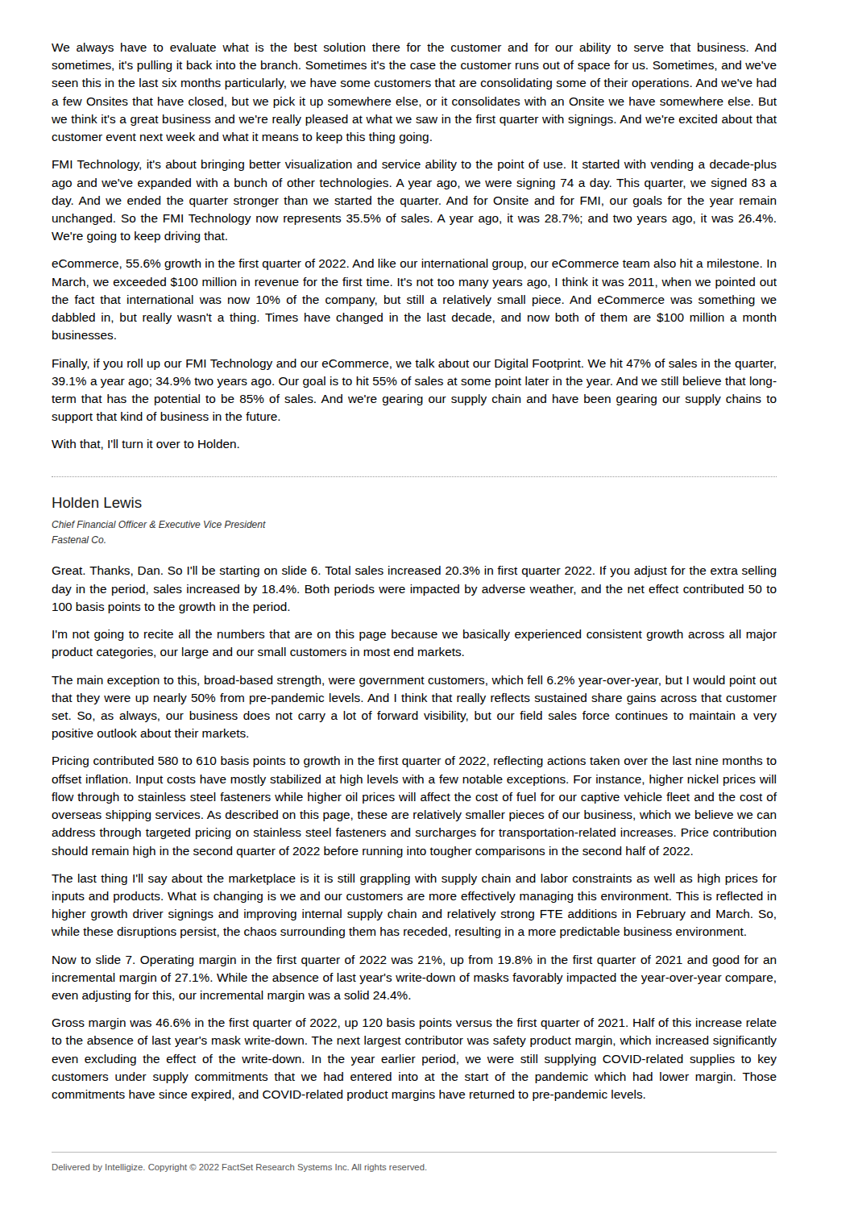We always have to evaluate what is the best solution there for the customer and for our ability to serve that business. And sometimes, it's pulling it back into the branch. Sometimes it's the case the customer runs out of space for us. Sometimes, and we've seen this in the last six months particularly, we have some customers that are consolidating some of their operations. And we've had a few Onsites that have closed, but we pick it up somewhere else, or it consolidates with an Onsite we have somewhere else. But we think it's a great business and we're really pleased at what we saw in the first quarter with signings. And we're excited about that customer event next week and what it means to keep this thing going.
FMI Technology, it's about bringing better visualization and service ability to the point of use. It started with vending a decade-plus ago and we've expanded with a bunch of other technologies. A year ago, we were signing 74 a day. This quarter, we signed 83 a day. And we ended the quarter stronger than we started the quarter. And for Onsite and for FMI, our goals for the year remain unchanged. So the FMI Technology now represents 35.5% of sales. A year ago, it was 28.7%; and two years ago, it was 26.4%. We're going to keep driving that.
eCommerce, 55.6% growth in the first quarter of 2022. And like our international group, our eCommerce team also hit a milestone. In March, we exceeded $100 million in revenue for the first time. It's not too many years ago, I think it was 2011, when we pointed out the fact that international was now 10% of the company, but still a relatively small piece. And eCommerce was something we dabbled in, but really wasn't a thing. Times have changed in the last decade, and now both of them are $100 million a month businesses.
Finally, if you roll up our FMI Technology and our eCommerce, we talk about our Digital Footprint. We hit 47% of sales in the quarter, 39.1% a year ago; 34.9% two years ago. Our goal is to hit 55% of sales at some point later in the year. And we still believe that long-term that has the potential to be 85% of sales. And we're gearing our supply chain and have been gearing our supply chains to support that kind of business in the future.
With that, I'll turn it over to Holden.
Holden Lewis
Chief Financial Officer & Executive Vice President
Fastenal Co.
Great. Thanks, Dan. So I'll be starting on slide 6. Total sales increased 20.3% in first quarter 2022. If you adjust for the extra selling day in the period, sales increased by 18.4%. Both periods were impacted by adverse weather, and the net effect contributed 50 to 100 basis points to the growth in the period.
I'm not going to recite all the numbers that are on this page because we basically experienced consistent growth across all major product categories, our large and our small customers in most end markets.
The main exception to this, broad-based strength, were government customers, which fell 6.2% year-over-year, but I would point out that they were up nearly 50% from pre-pandemic levels. And I think that really reflects sustained share gains across that customer set. So, as always, our business does not carry a lot of forward visibility, but our field sales force continues to maintain a very positive outlook about their markets.
Pricing contributed 580 to 610 basis points to growth in the first quarter of 2022, reflecting actions taken over the last nine months to offset inflation. Input costs have mostly stabilized at high levels with a few notable exceptions. For instance, higher nickel prices will flow through to stainless steel fasteners while higher oil prices will affect the cost of fuel for our captive vehicle fleet and the cost of overseas shipping services. As described on this page, these are relatively smaller pieces of our business, which we believe we can address through targeted pricing on stainless steel fasteners and surcharges for transportation-related increases. Price contribution should remain high in the second quarter of 2022 before running into tougher comparisons in the second half of 2022.
The last thing I'll say about the marketplace is it is still grappling with supply chain and labor constraints as well as high prices for inputs and products. What is changing is we and our customers are more effectively managing this environment. This is reflected in higher growth driver signings and improving internal supply chain and relatively strong FTE additions in February and March. So, while these disruptions persist, the chaos surrounding them has receded, resulting in a more predictable business environment.
Now to slide 7. Operating margin in the first quarter of 2022 was 21%, up from 19.8% in the first quarter of 2021 and good for an incremental margin of 27.1%. While the absence of last year's write-down of masks favorably impacted the year-over-year compare, even adjusting for this, our incremental margin was a solid 24.4%.
Gross margin was 46.6% in the first quarter of 2022, up 120 basis points versus the first quarter of 2021. Half of this increase relate to the absence of last year's mask write-down. The next largest contributor was safety product margin, which increased significantly even excluding the effect of the write-down. In the year earlier period, we were still supplying COVID-related supplies to key customers under supply commitments that we had entered into at the start of the pandemic which had lower margin. Those commitments have since expired, and COVID-related product margins have returned to pre-pandemic levels.
Delivered by Intelligize. Copyright © 2022 FactSet Research Systems Inc. All rights reserved.